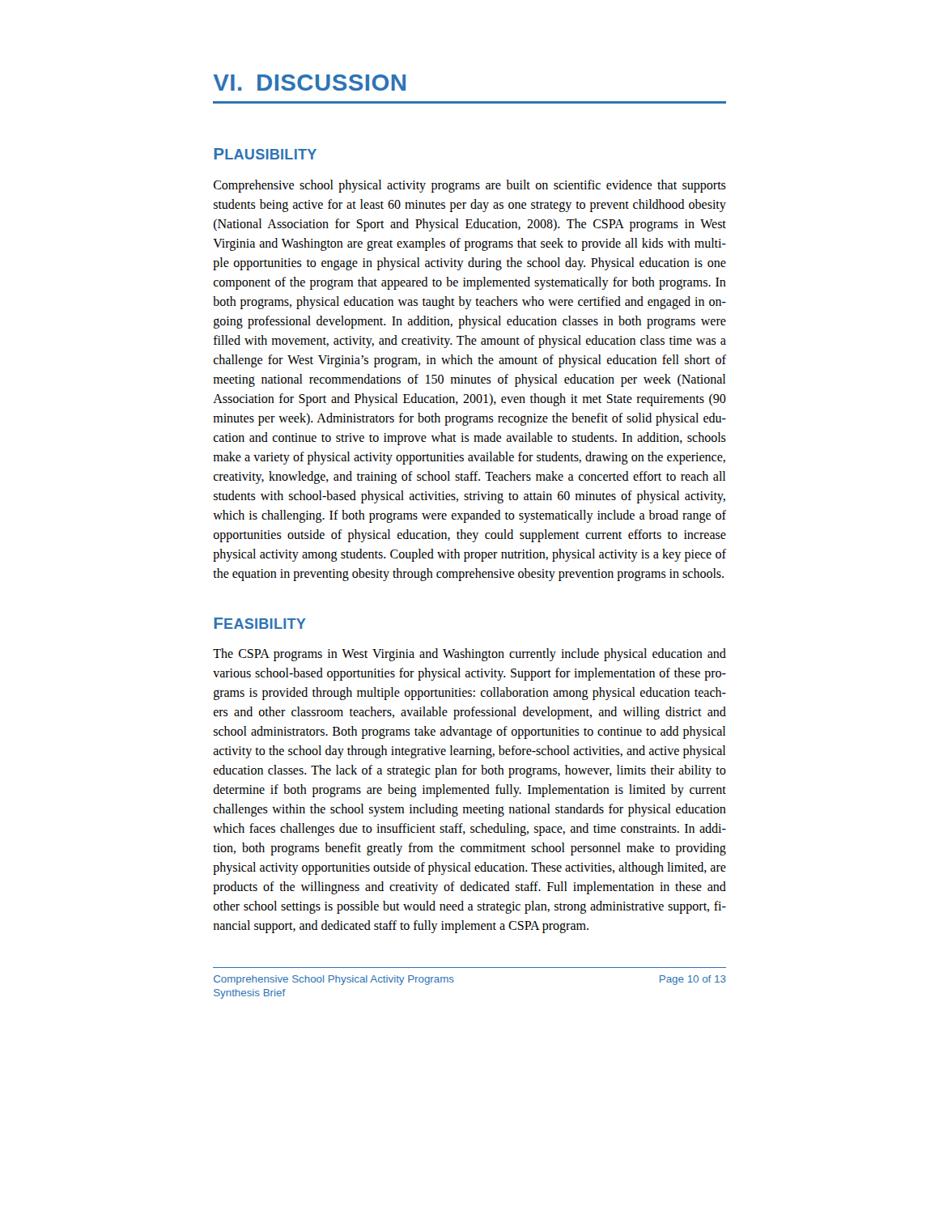VI. DISCUSSION
Plausibility
Comprehensive school physical activity programs are built on scientific evidence that supports students being active for at least 60 minutes per day as one strategy to prevent childhood obesity (National Association for Sport and Physical Education, 2008). The CSPA programs in West Virginia and Washington are great examples of programs that seek to provide all kids with multiple opportunities to engage in physical activity during the school day. Physical education is one component of the program that appeared to be implemented systematically for both programs. In both programs, physical education was taught by teachers who were certified and engaged in ongoing professional development. In addition, physical education classes in both programs were filled with movement, activity, and creativity. The amount of physical education class time was a challenge for West Virginia’s program, in which the amount of physical education fell short of meeting national recommendations of 150 minutes of physical education per week (National Association for Sport and Physical Education, 2001), even though it met State requirements (90 minutes per week). Administrators for both programs recognize the benefit of solid physical education and continue to strive to improve what is made available to students. In addition, schools make a variety of physical activity opportunities available for students, drawing on the experience, creativity, knowledge, and training of school staff. Teachers make a concerted effort to reach all students with school-based physical activities, striving to attain 60 minutes of physical activity, which is challenging. If both programs were expanded to systematically include a broad range of opportunities outside of physical education, they could supplement current efforts to increase physical activity among students. Coupled with proper nutrition, physical activity is a key piece of the equation in preventing obesity through comprehensive obesity prevention programs in schools.
Feasibility
The CSPA programs in West Virginia and Washington currently include physical education and various school-based opportunities for physical activity. Support for implementation of these programs is provided through multiple opportunities: collaboration among physical education teachers and other classroom teachers, available professional development, and willing district and school administrators. Both programs take advantage of opportunities to continue to add physical activity to the school day through integrative learning, before-school activities, and active physical education classes. The lack of a strategic plan for both programs, however, limits their ability to determine if both programs are being implemented fully. Implementation is limited by current challenges within the school system including meeting national standards for physical education which faces challenges due to insufficient staff, scheduling, space, and time constraints. In addition, both programs benefit greatly from the commitment school personnel make to providing physical activity opportunities outside of physical education. These activities, although limited, are products of the willingness and creativity of dedicated staff. Full implementation in these and other school settings is possible but would need a strategic plan, strong administrative support, financial support, and dedicated staff to fully implement a CSPA program.
Comprehensive School Physical Activity Programs
Synthesis Brief
Page 10 of 13